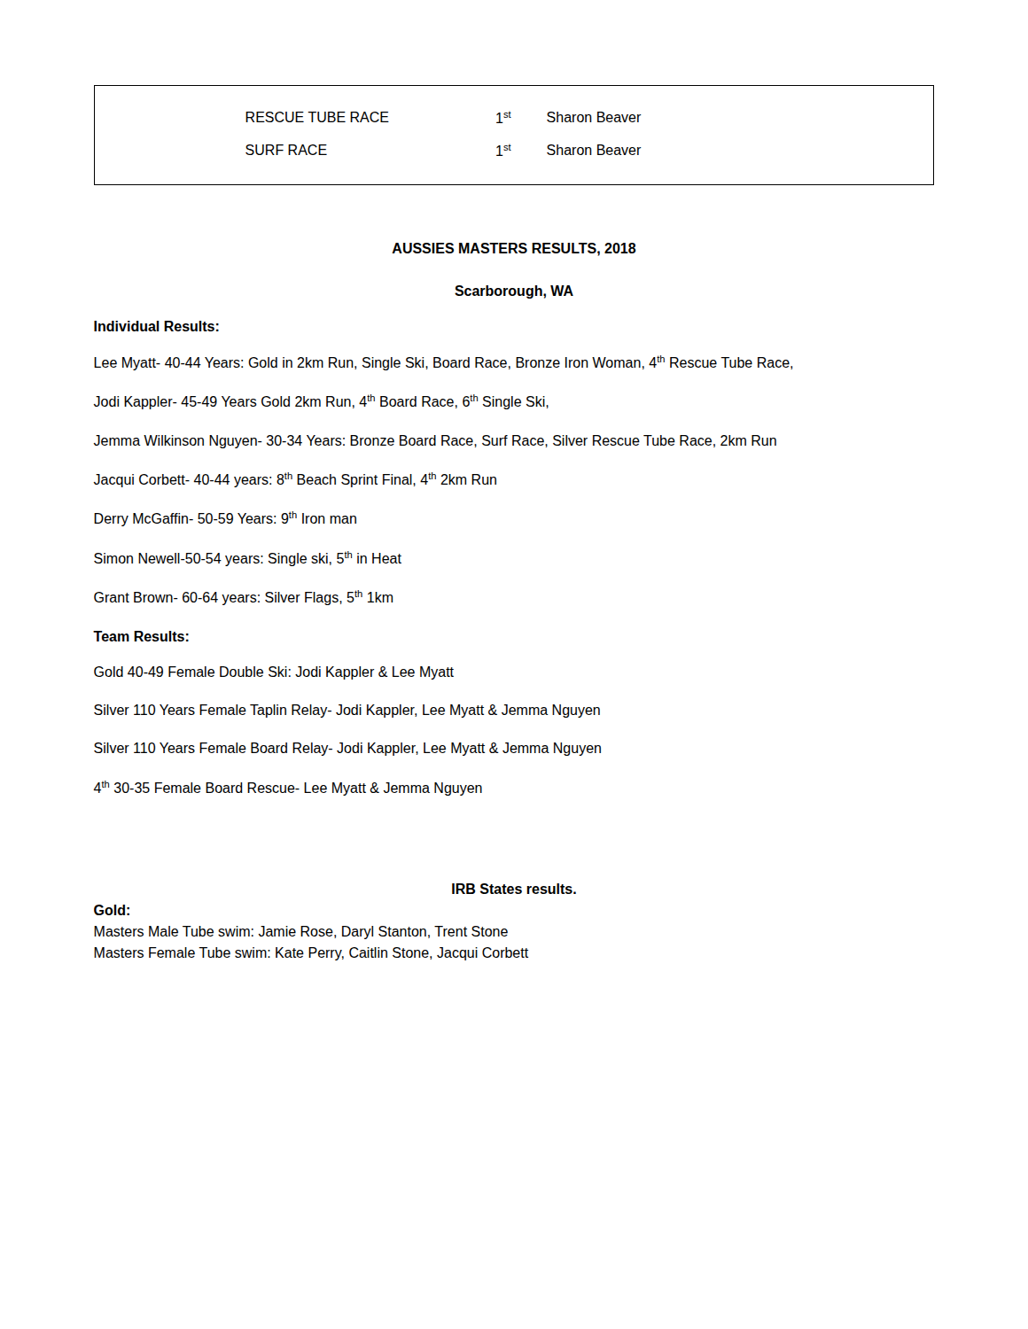| RESCUE TUBE RACE | 1 st | Sharon Beaver |
| SURF RACE | 1 st | Sharon Beaver |
AUSSIES MASTERS RESULTS, 2018
Scarborough, WA
Individual Results:
Lee Myatt- 40-44 Years: Gold in 2km Run, Single Ski, Board Race, Bronze Iron Woman, 4th Rescue Tube Race,
Jodi Kappler- 45-49 Years Gold 2km Run, 4th Board Race, 6th Single Ski,
Jemma Wilkinson Nguyen- 30-34 Years: Bronze Board Race, Surf Race, Silver Rescue Tube Race, 2km Run
Jacqui Corbett- 40-44 years: 8th Beach Sprint Final, 4th 2km Run
Derry McGaffin- 50-59 Years: 9th Iron man
Simon Newell-50-54 years: Single ski, 5th in Heat
Grant Brown- 60-64 years: Silver Flags, 5th 1km
Team Results:
Gold 40-49 Female Double Ski: Jodi Kappler & Lee Myatt
Silver 110 Years Female Taplin Relay- Jodi Kappler, Lee Myatt & Jemma Nguyen
Silver 110 Years Female Board Relay- Jodi Kappler, Lee Myatt & Jemma Nguyen
4th 30-35 Female Board Rescue- Lee Myatt & Jemma Nguyen
IRB States results.
Gold:
Masters Male Tube swim: Jamie Rose, Daryl Stanton, Trent Stone
Masters Female Tube swim: Kate Perry, Caitlin Stone, Jacqui Corbett